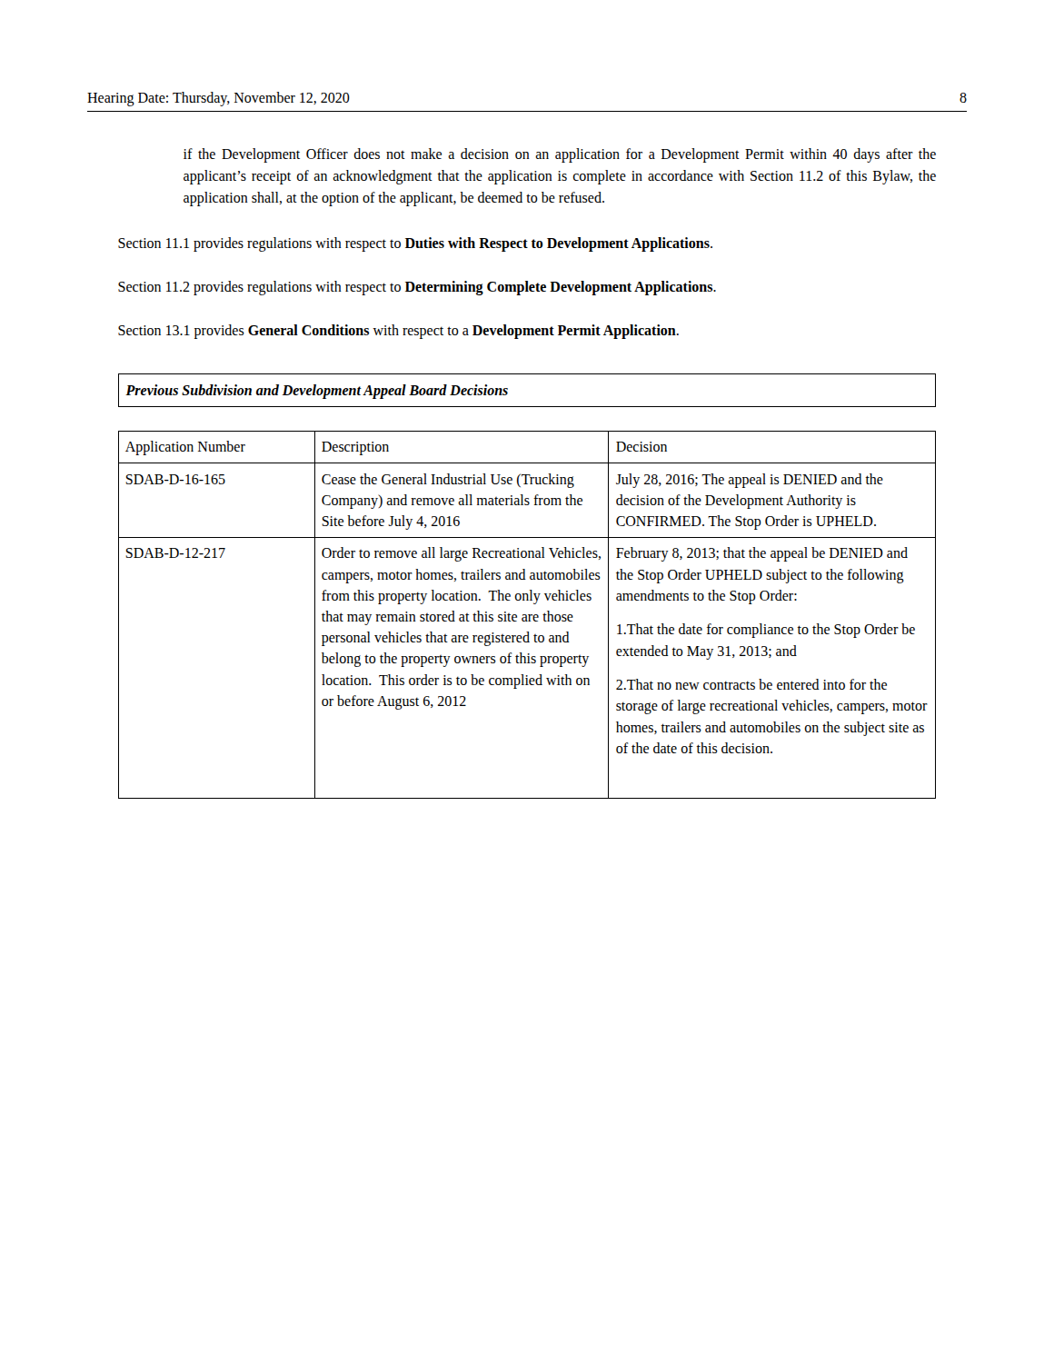Hearing Date: Thursday, November 12, 2020 8
if the Development Officer does not make a decision on an application for a Development Permit within 40 days after the applicant’s receipt of an acknowledgment that the application is complete in accordance with Section 11.2 of this Bylaw, the application shall, at the option of the applicant, be deemed to be refused.
Section 11.1 provides regulations with respect to Duties with Respect to Development Applications.
Section 11.2 provides regulations with respect to Determining Complete Development Applications.
Section 13.1 provides General Conditions with respect to a Development Permit Application.
Previous Subdivision and Development Appeal Board Decisions
| Application Number | Description | Decision |
| SDAB-D-16-165 | Cease the General Industrial Use (Trucking Company) and remove all materials from the Site before July 4, 2016 | July 28, 2016; The appeal is DENIED and the decision of the Development Authority is CONFIRMED. The Stop Order is UPHELD. |
| SDAB-D-12-217 | Order to remove all large Recreational Vehicles, campers, motor homes, trailers and automobiles from this property location. The only vehicles that may remain stored at this site are those personal vehicles that are registered to and belong to the property owners of this property location. This order is to be complied with on or before August 6, 2012 | February 8, 2013; that the appeal be DENIED and the Stop Order UPHELD subject to the following amendments to the Stop Order: 1.That the date for compliance to the Stop Order be extended to May 31, 2013; and 2.That no new contracts be entered into for the storage of large recreational vehicles, campers, motor homes, trailers and automobiles on the subject site as of the date of this decision. |